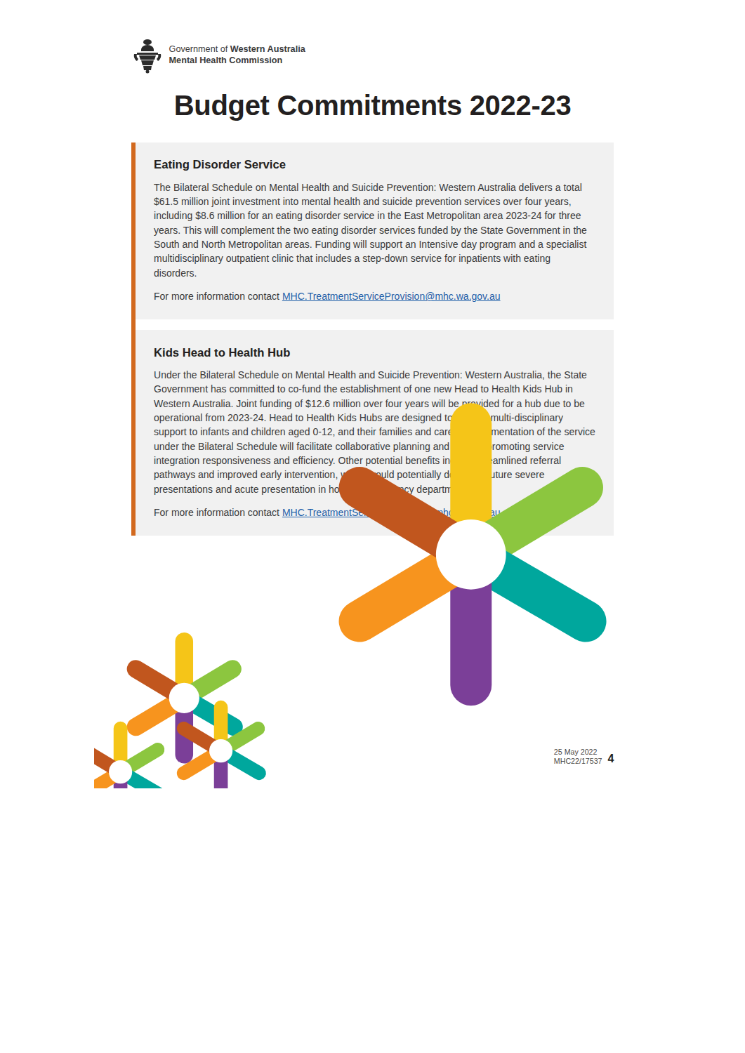Government of Western Australia
Mental Health Commission
Budget Commitments 2022-23
Eating Disorder Service
The Bilateral Schedule on Mental Health and Suicide Prevention: Western Australia delivers a total $61.5 million joint investment into mental health and suicide prevention services over four years, including $8.6 million for an eating disorder service in the East Metropolitan area 2023-24 for three years. This will complement the two eating disorder services funded by the State Government in the South and North Metropolitan areas. Funding will support an Intensive day program and a specialist multidisciplinary outpatient clinic that includes a step-down service for inpatients with eating disorders.
For more information contact MHC.TreatmentServiceProvision@mhc.wa.gov.au
Kids Head to Health Hub
Under the Bilateral Schedule on Mental Health and Suicide Prevention: Western Australia, the State Government has committed to co-fund the establishment of one new Head to Health Kids Hub in Western Australia. Joint funding of $12.6 million over four years will be provided for a hub due to be operational from 2023-24. Head to Health Kids Hubs are designed to provide multi-disciplinary support to infants and children aged 0-12, and their families and carers. Implementation of the service under the Bilateral Schedule will facilitate collaborative planning and design, promoting service integration responsiveness and efficiency. Other potential benefits include streamlined referral pathways and improved early intervention, which would potentially decrease future severe presentations and acute presentation in hospital emergency departments.
For more information contact MHC.TreatmentServiceProvision@mhc.wa.gov.au
25 May 2022
MHC22/17537
4